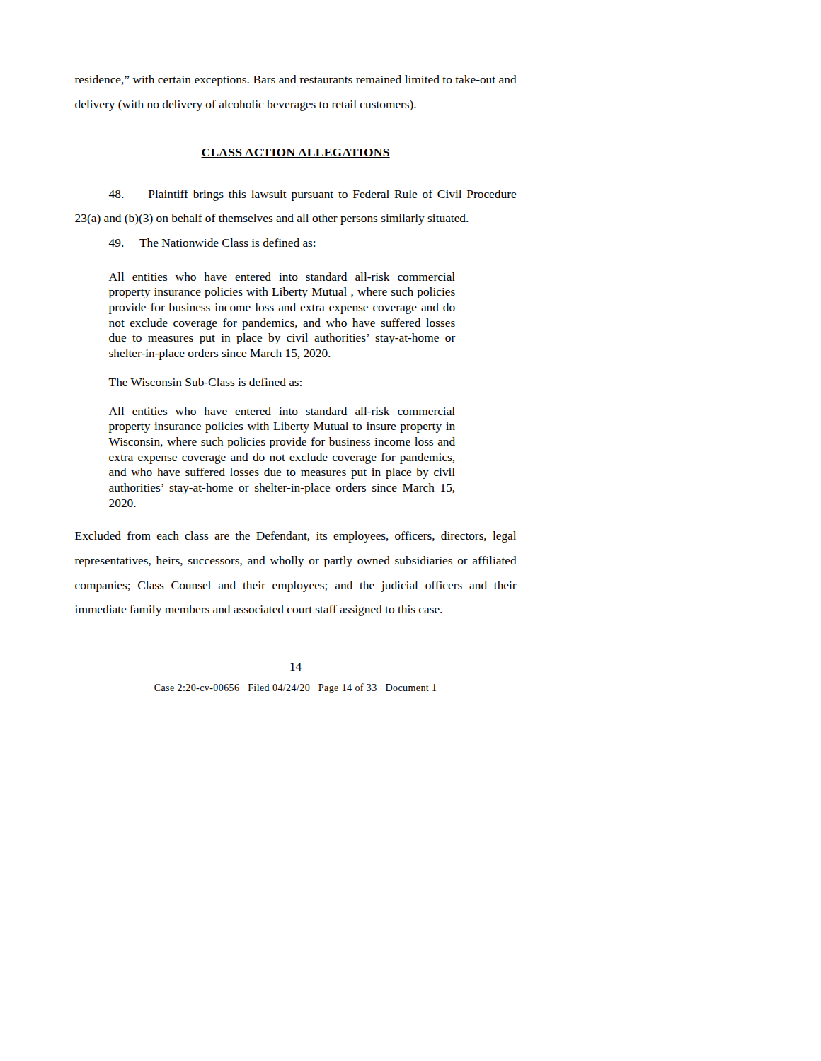residence,” with certain exceptions. Bars and restaurants remained limited to take-out and delivery (with no delivery of alcoholic beverages to retail customers).
CLASS ACTION ALLEGATIONS
48. Plaintiff brings this lawsuit pursuant to Federal Rule of Civil Procedure 23(a) and (b)(3) on behalf of themselves and all other persons similarly situated.
49. The Nationwide Class is defined as:
All entities who have entered into standard all-risk commercial property insurance policies with Liberty Mutual , where such policies provide for business income loss and extra expense coverage and do not exclude coverage for pandemics, and who have suffered losses due to measures put in place by civil authorities’ stay-at-home or shelter-in-place orders since March 15, 2020.
The Wisconsin Sub-Class is defined as:
All entities who have entered into standard all-risk commercial property insurance policies with Liberty Mutual to insure property in Wisconsin, where such policies provide for business income loss and extra expense coverage and do not exclude coverage for pandemics, and who have suffered losses due to measures put in place by civil authorities’ stay-at-home or shelter-in-place orders since March 15, 2020.
Excluded from each class are the Defendant, its employees, officers, directors, legal representatives, heirs, successors, and wholly or partly owned subsidiaries or affiliated companies; Class Counsel and their employees; and the judicial officers and their immediate family members and associated court staff assigned to this case.
14
Case 2:20-cv-00656 Filed 04/24/20 Page 14 of 33 Document 1